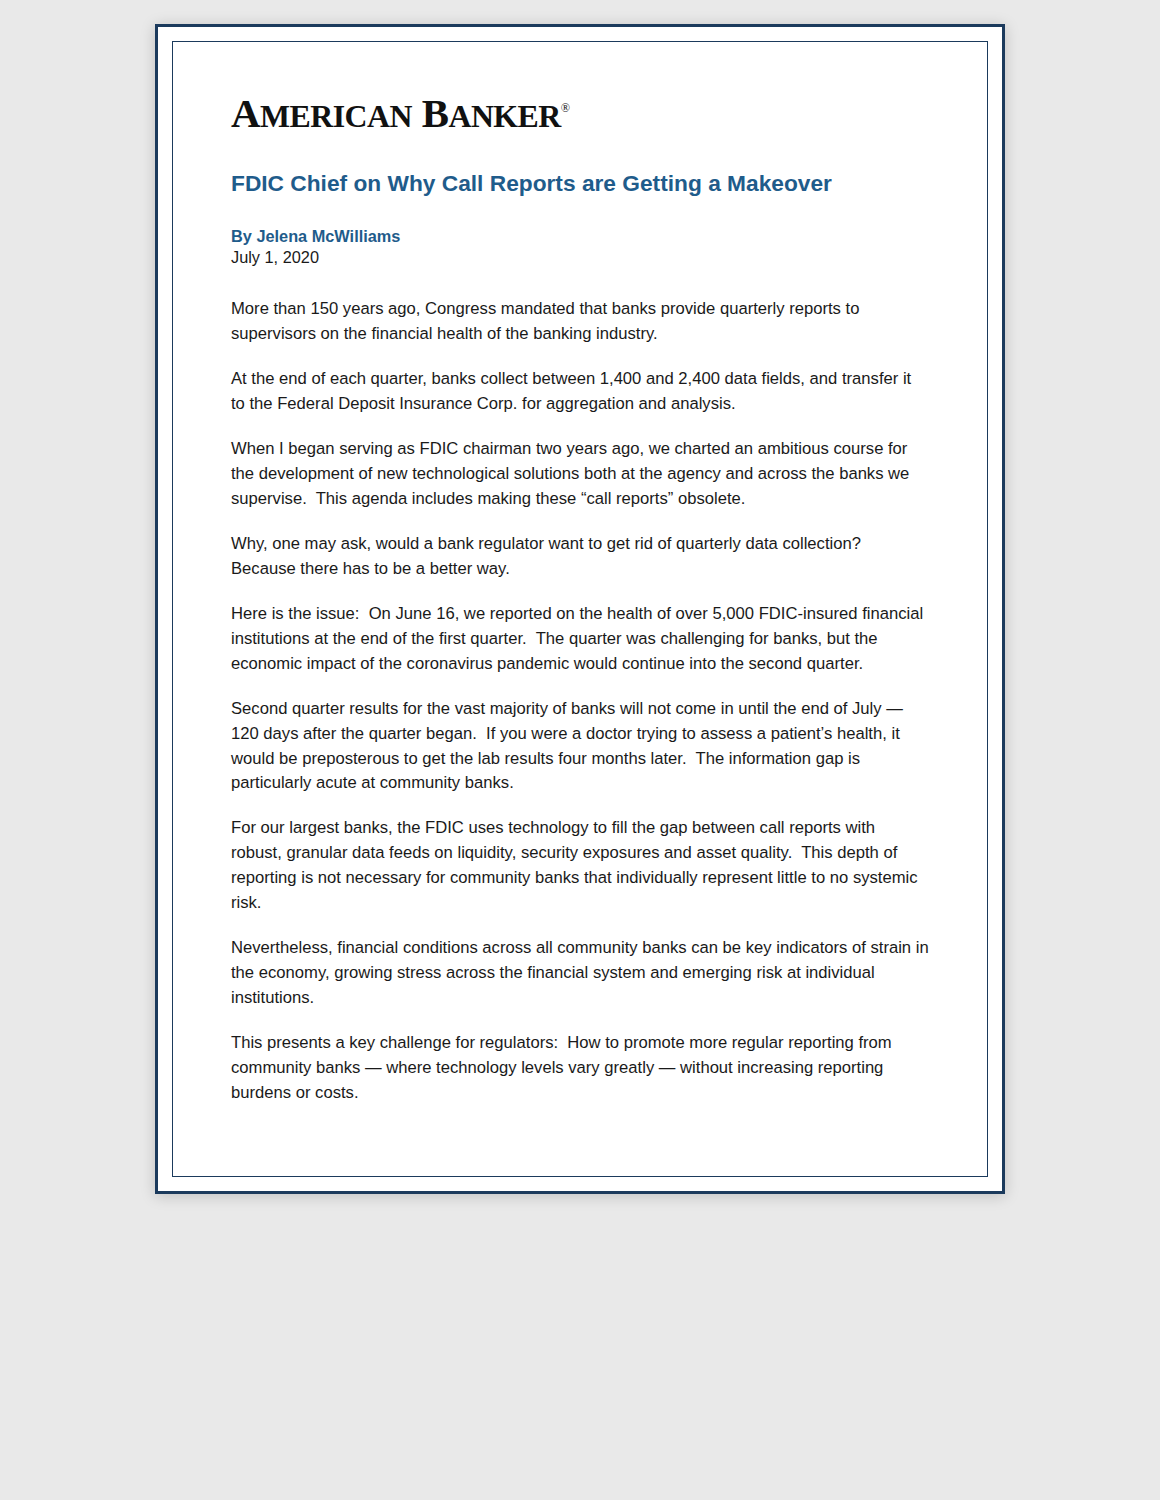AMERICAN BANKER®
FDIC Chief on Why Call Reports are Getting a Makeover
By Jelena McWilliams
July 1, 2020
More than 150 years ago, Congress mandated that banks provide quarterly reports to supervisors on the financial health of the banking industry.
At the end of each quarter, banks collect between 1,400 and 2,400 data fields, and transfer it to the Federal Deposit Insurance Corp. for aggregation and analysis.
When I began serving as FDIC chairman two years ago, we charted an ambitious course for the development of new technological solutions both at the agency and across the banks we supervise. This agenda includes making these “call reports” obsolete.
Why, one may ask, would a bank regulator want to get rid of quarterly data collection? Because there has to be a better way.
Here is the issue: On June 16, we reported on the health of over 5,000 FDIC-insured financial institutions at the end of the first quarter. The quarter was challenging for banks, but the economic impact of the coronavirus pandemic would continue into the second quarter.
Second quarter results for the vast majority of banks will not come in until the end of July — 120 days after the quarter began. If you were a doctor trying to assess a patient’s health, it would be preposterous to get the lab results four months later. The information gap is particularly acute at community banks.
For our largest banks, the FDIC uses technology to fill the gap between call reports with robust, granular data feeds on liquidity, security exposures and asset quality. This depth of reporting is not necessary for community banks that individually represent little to no systemic risk.
Nevertheless, financial conditions across all community banks can be key indicators of strain in the economy, growing stress across the financial system and emerging risk at individual institutions.
This presents a key challenge for regulators: How to promote more regular reporting from community banks — where technology levels vary greatly — without increasing reporting burdens or costs.